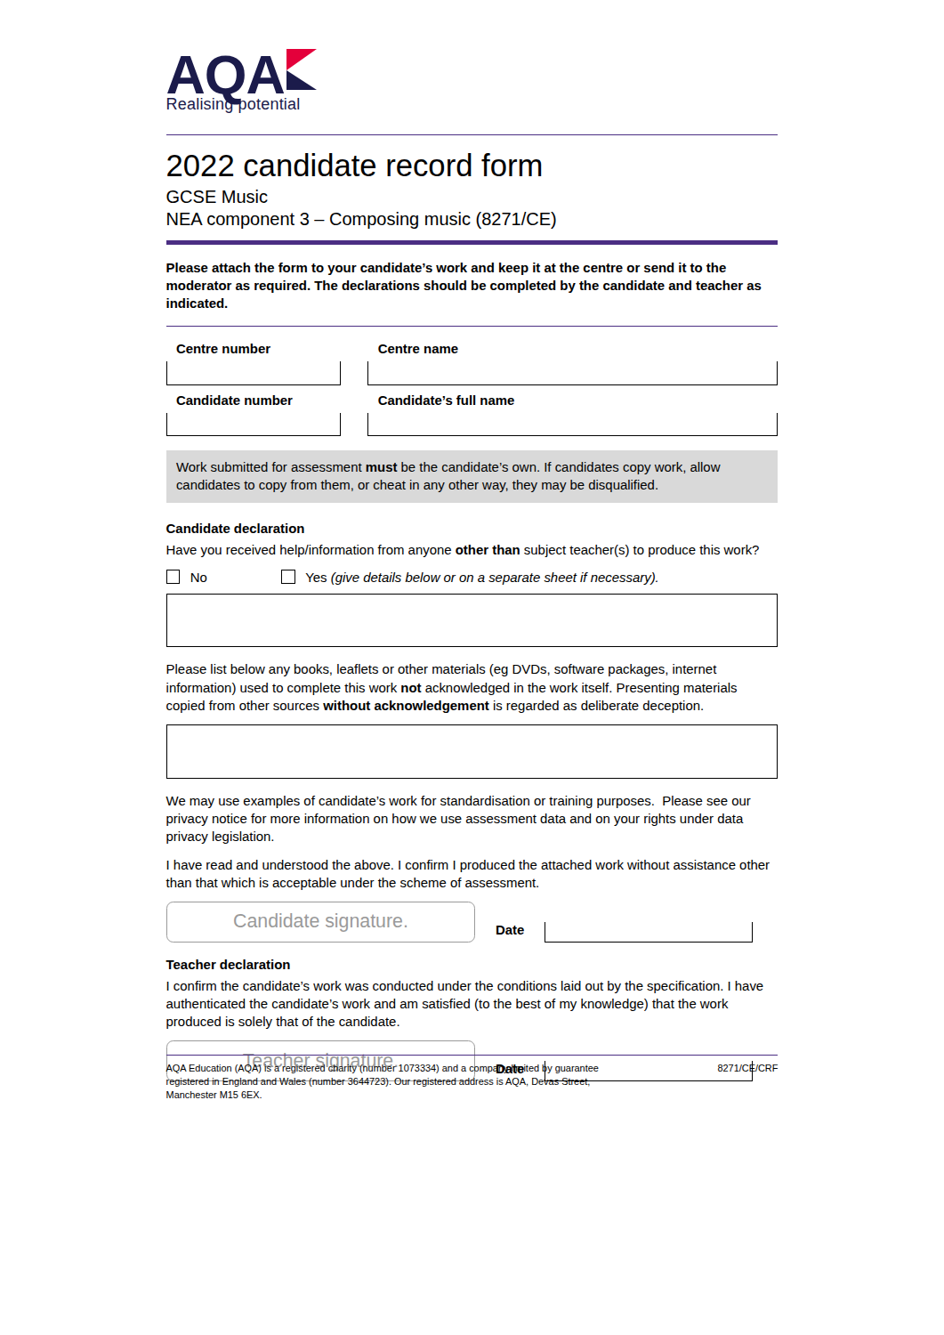AQA
Realising potential
2022 candidate record form
GCSE Music
NEA component 3 – Composing music (8271/CE)
Please attach the form to your candidate’s work and keep it at the centre or send it to the moderator as required. The declarations should be completed by the candidate and teacher as indicated.
Centre number
Centre name
Candidate number
Candidate’s full name
Work submitted for assessment must be the candidate’s own. If candidates copy work, allow candidates to copy from them, or cheat in any other way, they may be disqualified.
Candidate declaration
Have you received help/information from anyone other than subject teacher(s) to produce this work?
No Yes (give details below or on a separate sheet if necessary).
Please list below any books, leaflets or other materials (eg DVDs, software packages, internet information) used to complete this work not acknowledged in the work itself. Presenting materials copied from other sources without acknowledgement is regarded as deliberate deception.
We may use examples of candidate’s work for standardisation or training purposes. Please see our privacy notice for more information on how we use assessment data and on your rights under data privacy legislation.
I have read and understood the above. I confirm I produced the attached work without assistance other than that which is acceptable under the scheme of assessment.
Candidate signature.
Date
Teacher declaration
I confirm the candidate’s work was conducted under the conditions laid out by the specification. I have authenticated the candidate’s work and am satisfied (to the best of my knowledge) that the work produced is solely that of the candidate.
Teacher signature.
Date
AQA Education (AQA) is a registered charity (number 1073334) and a company limited by guarantee registered in England and Wales (number 3644723). Our registered address is AQA, Devas Street, Manchester M15 6EX.
8271/CE/CRF